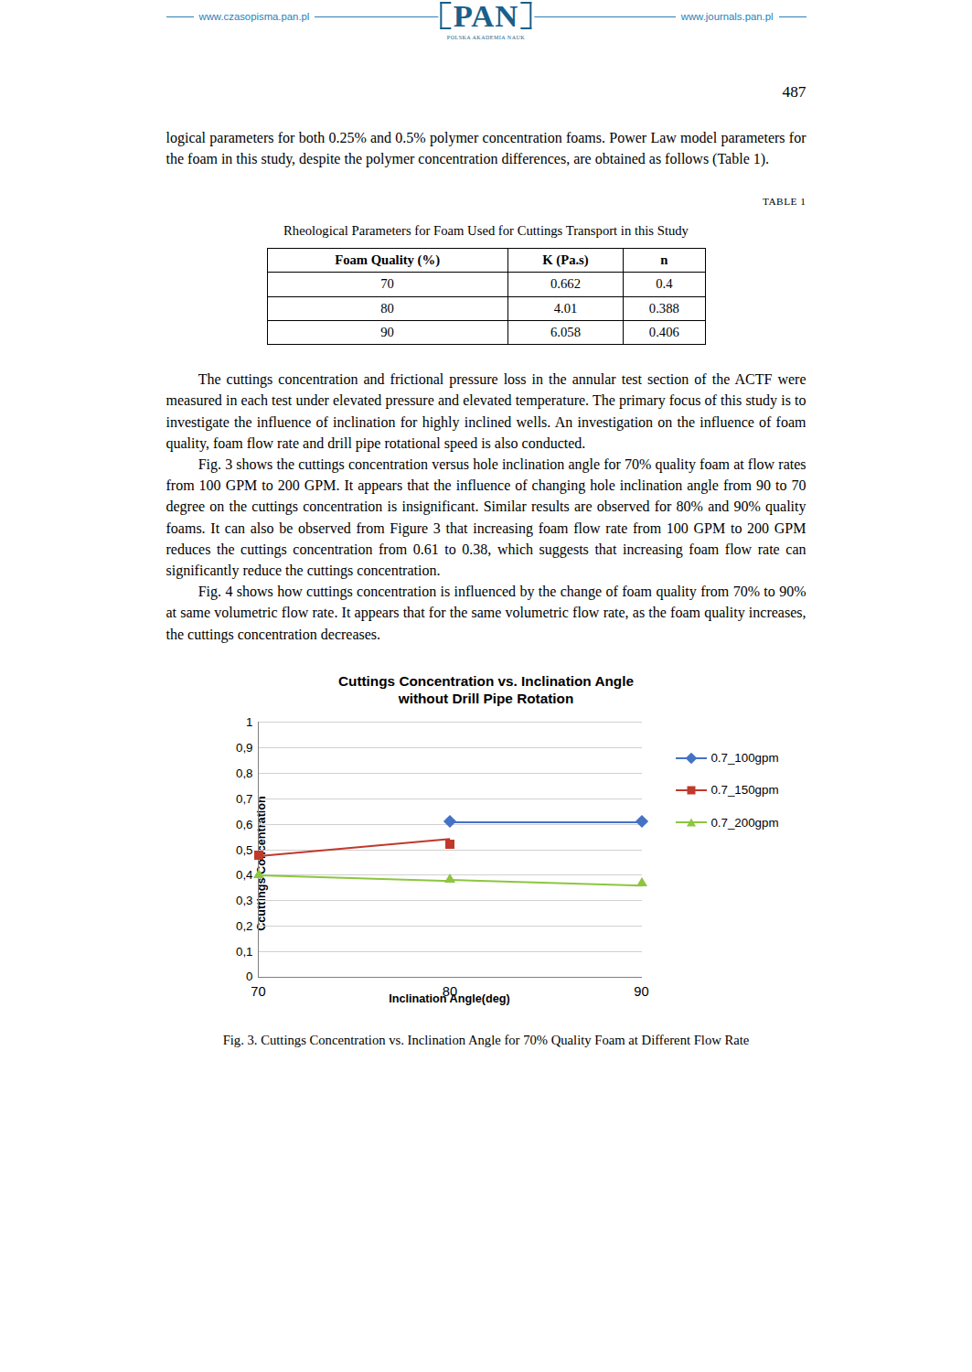www.czasopisma.pan.pl
PAN
POLSKA AKADEMIA NAUK
www.journals.pan.pl
487
logical parameters for both 0.25% and 0.5% polymer concentration foams. Power Law model parameters for the foam in this study, despite the polymer concentration differences, are obtained as follows (Table 1).
TABLE 1
Rheological Parameters for Foam Used for Cuttings Transport in this Study
| Foam Quality (%) | K (Pa.s) | n |
| --- | --- | --- |
| 70 | 0.662 | 0.4 |
| 80 | 4.01 | 0.388 |
| 90 | 6.058 | 0.406 |
The cuttings concentration and frictional pressure loss in the annular test section of the ACTF were measured in each test under elevated pressure and elevated temperature. The primary focus of this study is to investigate the influence of inclination for highly inclined wells. An investigation on the influence of foam quality, foam flow rate and drill pipe rotational speed is also conducted.
Fig. 3 shows the cuttings concentration versus hole inclination angle for 70% quality foam at flow rates from 100 GPM to 200 GPM. It appears that the influence of changing hole inclination angle from 90 to 70 degree on the cuttings concentration is insignificant. Similar results are observed for 80% and 90% quality foams. It can also be observed from Figure 3 that increasing foam flow rate from 100 GPM to 200 GPM reduces the cuttings concentration from 0.61 to 0.38, which suggests that increasing foam flow rate can significantly reduce the cuttings concentration.
Fig. 4 shows how cuttings concentration is influenced by the change of foam quality from 70% to 90% at same volumetric flow rate. It appears that for the same volumetric flow rate, as the foam quality increases, the cuttings concentration decreases.
Cuttings Concentration vs. Inclination Angle
without Drill Pipe Rotation
Ccuttings Concentration
1
0,9
0,8
0,7
0,6
0,5
0,4
0,3
0,2
0,1
0
70 80 90
0.7_100gpm
0.7_150gpm
0.7_200gpm
Inclination Angle(deg)
Fig. 3. Cuttings Concentration vs. Inclination Angle for 70% Quality Foam at Different Flow Rate